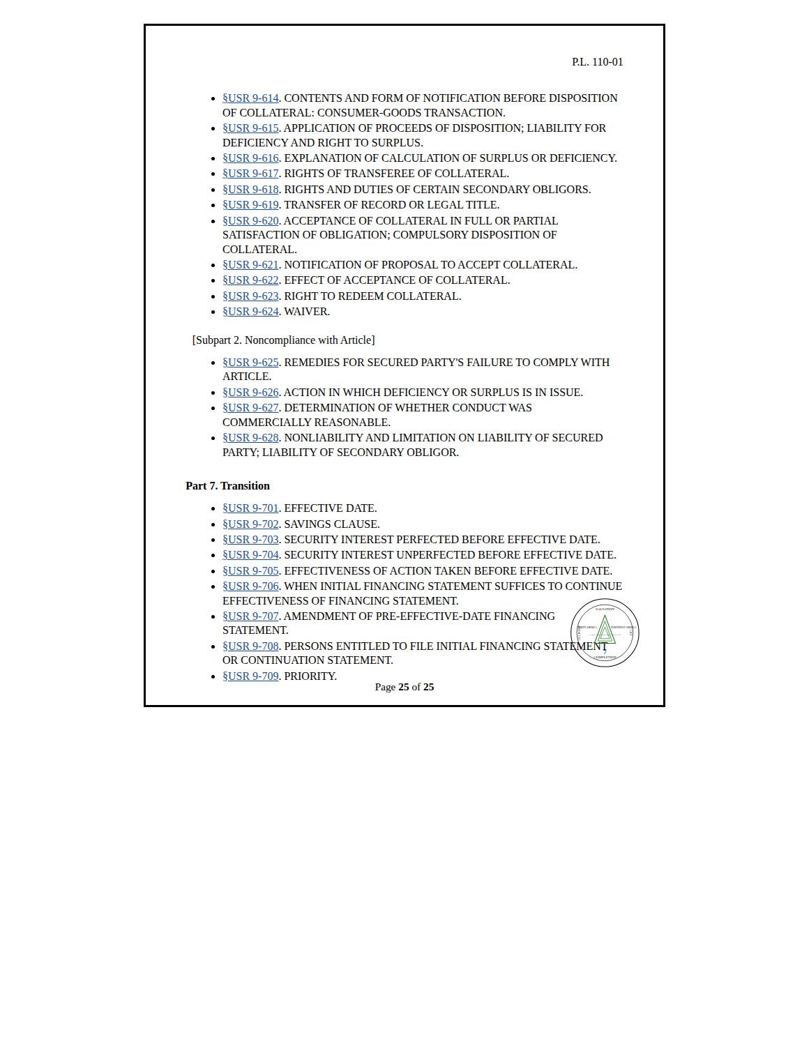P.L. 110-01
§USR 9-614. Contents and form of notification before disposition of collateral: consumer-goods transaction.
§USR 9-615. Application of proceeds of disposition; liability for deficiency and right to surplus.
§USR 9-616. Explanation of calculation of surplus or deficiency.
§USR 9-617. Rights of transferee of collateral.
§USR 9-618. Rights and duties of certain secondary obligors.
§USR 9-619. Transfer of record or legal title.
§USR 9-620. Acceptance of collateral in full or partial satisfaction of obligation; compulsory disposition of collateral.
§USR 9-621. Notification of proposal to accept collateral.
§USR 9-622. Effect of acceptance of collateral.
§USR 9-623. Right to redeem collateral.
§USR 9-624. Waiver.
[Subpart 2. Noncompliance with Article]
§USR 9-625. Remedies for secured party's failure to comply with article.
§USR 9-626. Action in which deficiency or surplus is in issue.
§USR 9-627. Determination of whether conduct was commercially reasonable.
§USR 9-628. Nonliability and limitation on liability of secured party; liability of secondary obligor.
Part 7. Transition
§USR 9-701. Effective date.
§USR 9-702. Savings clause.
§USR 9-703. Security interest perfected before effective date.
§USR 9-704. Security interest unperfected before effective date.
§USR 9-705. Effectiveness of action taken before effective date.
§USR 9-706. When initial financing statement suffices to continue effectiveness of financing statement.
§USR 9-707. Amendment of pre-effective-date financing statement.
§USR 9-708. Persons entitled to file initial financing statement or continuation statement.
§USR 9-709. Priority.
SALVATION COMPLETION 7 DELIVERY LIFE NORTH AMERICA NORTHWEST AMERICA LAW IS A SEED OF LIFE AND DEATH
Page 25 of 25